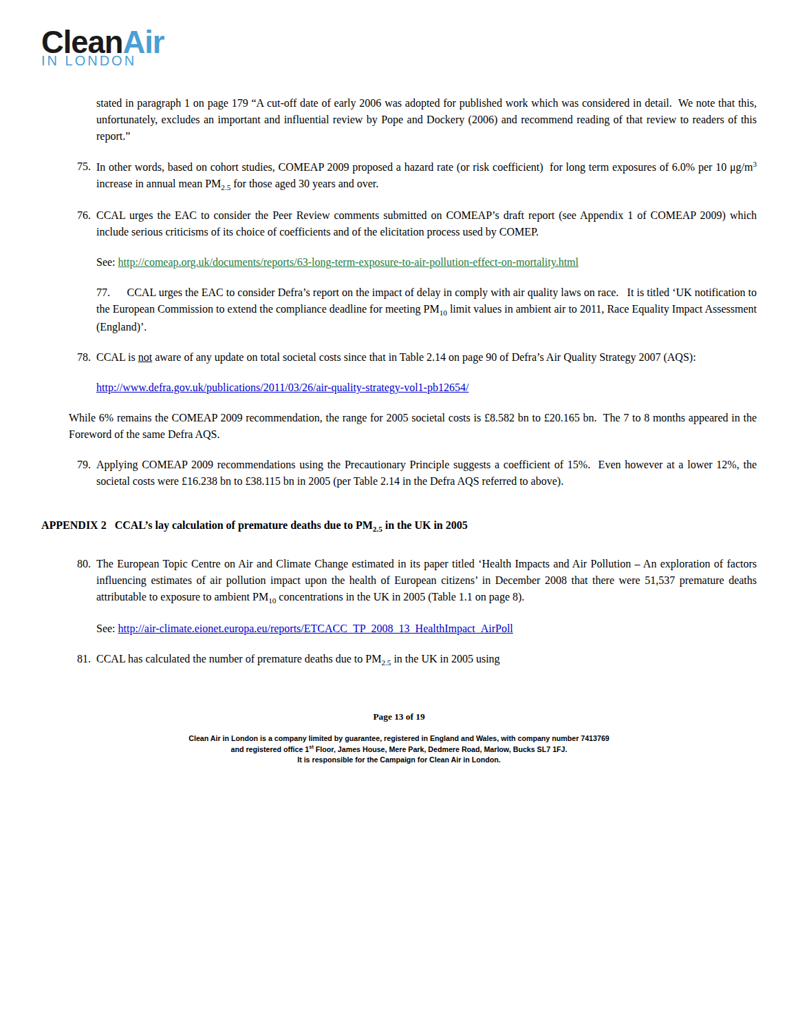Clean Air IN LONDON
stated in paragraph 1 on page 179 “A cut-off date of early 2006 was adopted for published work which was considered in detail. We note that this, unfortunately, excludes an important and influential review by Pope and Dockery (2006) and recommend reading of that review to readers of this report.”
75. In other words, based on cohort studies, COMEAP 2009 proposed a hazard rate (or risk coefficient) for long term exposures of 6.0% per 10 μg/m3 increase in annual mean PM2.5 for those aged 30 years and over.
76. CCAL urges the EAC to consider the Peer Review comments submitted on COMEAP’s draft report (see Appendix 1 of COMEAP 2009) which include serious criticisms of its choice of coefficients and of the elicitation process used by COMEP.
See: http://comeap.org.uk/documents/reports/63-long-term-exposure-to-air-pollution-effect-on-mortality.html
77. CCAL urges the EAC to consider Defra’s report on the impact of delay in comply with air quality laws on race. It is titled ‘UK notification to the European Commission to extend the compliance deadline for meeting PM10 limit values in ambient air to 2011, Race Equality Impact Assessment (England)’.
78. CCAL is not aware of any update on total societal costs since that in Table 2.14 on page 90 of Defra’s Air Quality Strategy 2007 (AQS):
http://www.defra.gov.uk/publications/2011/03/26/air-quality-strategy-vol1-pb12654/
While 6% remains the COMEAP 2009 recommendation, the range for 2005 societal costs is £8.582 bn to £20.165 bn. The 7 to 8 months appeared in the Foreword of the same Defra AQS.
79. Applying COMEAP 2009 recommendations using the Precautionary Principle suggests a coefficient of 15%. Even however at a lower 12%, the societal costs were £16.238 bn to £38.115 bn in 2005 (per Table 2.14 in the Defra AQS referred to above).
APPENDIX 2 CCAL’s lay calculation of premature deaths due to PM2.5 in the UK in 2005
80. The European Topic Centre on Air and Climate Change estimated in its paper titled ‘Health Impacts and Air Pollution – An exploration of factors influencing estimates of air pollution impact upon the health of European citizens’ in December 2008 that there were 51,537 premature deaths attributable to exposure to ambient PM10 concentrations in the UK in 2005 (Table 1.1 on page 8).
See: http://air-climate.eionet.europa.eu/reports/ETCACC_TP_2008_13_HealthImpact_AirPoll
81. CCAL has calculated the number of premature deaths due to PM2.5 in the UK in 2005 using
Page 13 of 19
Clean Air in London is a company limited by guarantee, registered in England and Wales, with company number 7413769
and registered office 1st Floor, James House, Mere Park, Dedmere Road, Marlow, Bucks SL7 1FJ.
It is responsible for the Campaign for Clean Air in London.